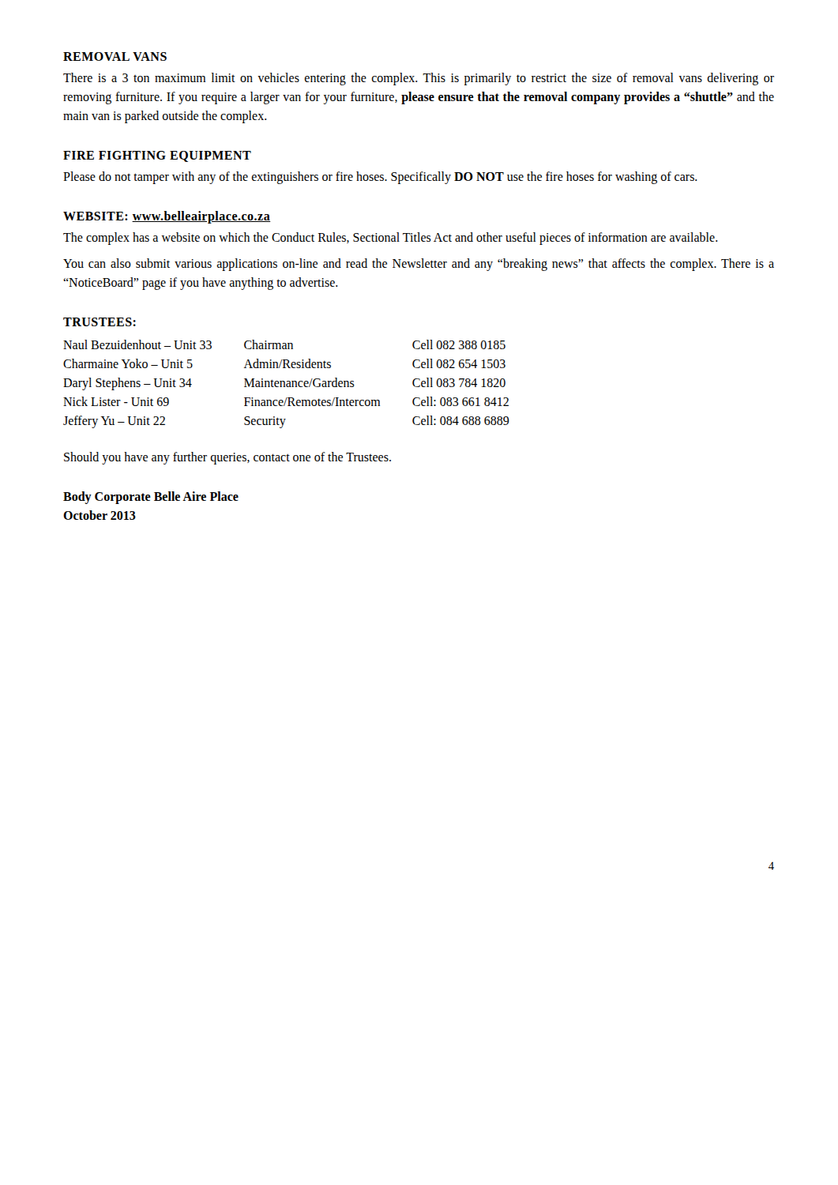REMOVAL VANS
There is a 3 ton maximum limit on vehicles entering the complex. This is primarily to restrict the size of removal vans delivering or removing furniture. If you require a larger van for your furniture, please ensure that the removal company provides a “shuttle” and the main van is parked outside the complex.
FIRE FIGHTING EQUIPMENT
Please do not tamper with any of the extinguishers or fire hoses. Specifically DO NOT use the fire hoses for washing of cars.
WEBSITE: www.belleairplace.co.za
The complex has a website on which the Conduct Rules, Sectional Titles Act and other useful pieces of information are available.
You can also submit various applications on-line and read the Newsletter and any “breaking news” that affects the complex. There is a “NoticeBoard” page if you have anything to advertise.
TRUSTEES:
| Naul Bezuidenhout – Unit 33 | Chairman | Cell 082 388 0185 |
| Charmaine Yoko – Unit 5 | Admin/Residents | Cell 082 654 1503 |
| Daryl Stephens – Unit 34 | Maintenance/Gardens | Cell 083 784 1820 |
| Nick Lister - Unit 69 | Finance/Remotes/Intercom | Cell: 083 661 8412 |
| Jeffery Yu – Unit 22 | Security | Cell: 084 688 6889 |
Should you have any further queries, contact one of the Trustees.
Body Corporate Belle Aire Place
October 2013
4